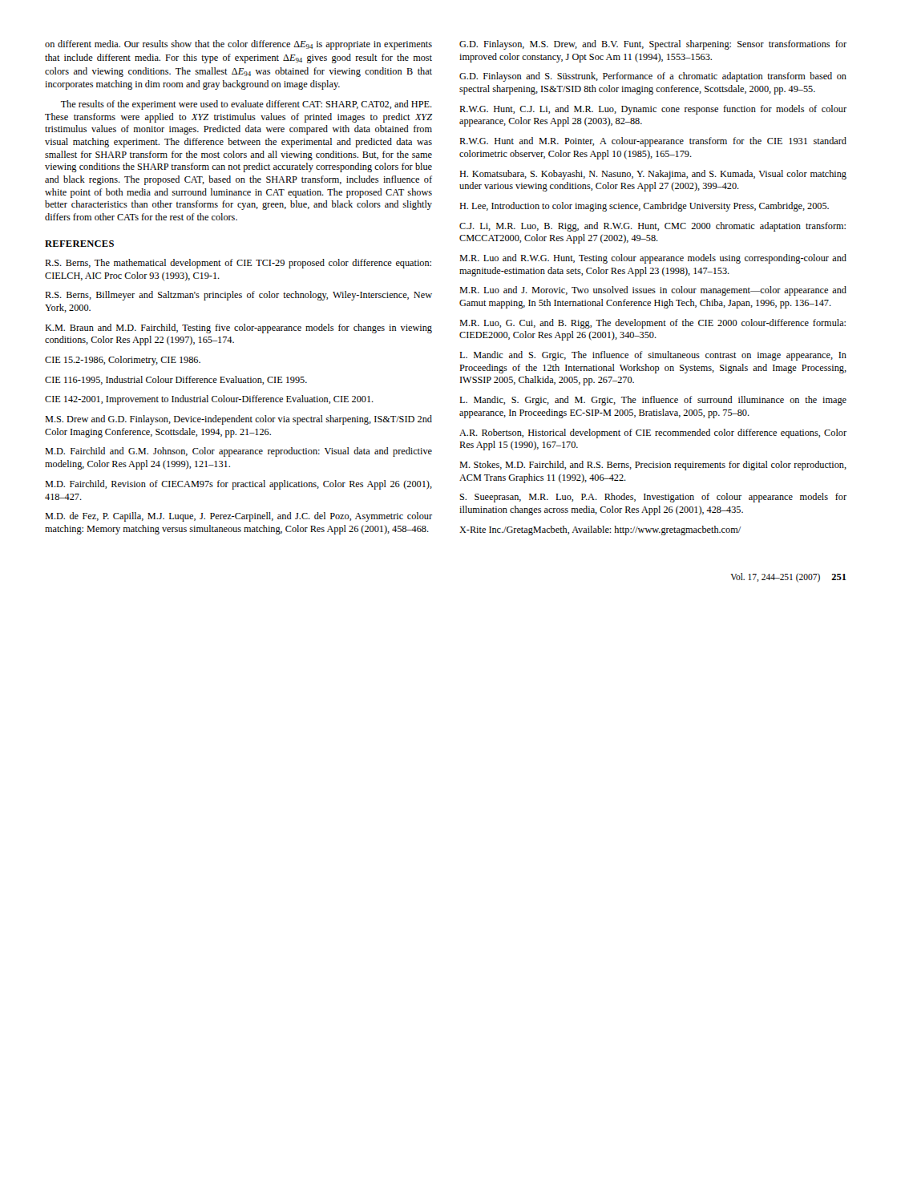on different media. Our results show that the color difference ΔE 94 is appropriate in experiments that include different media. For this type of experiment ΔE 94 gives good result for the most colors and viewing conditions. The smallest ΔE 94 was obtained for viewing condition B that incorporates matching in dim room and gray background on image display.
The results of the experiment were used to evaluate different CAT: SHARP, CAT02, and HPE. These transforms were applied to XYZ tristimulus values of printed images to predict XYZ tristimulus values of monitor images. Predicted data were compared with data obtained from visual matching experiment. The difference between the experimental and predicted data was smallest for SHARP transform for the most colors and all viewing conditions. But, for the same viewing conditions the SHARP transform can not predict accurately corresponding colors for blue and black regions. The proposed CAT, based on the SHARP transform, includes influence of white point of both media and surround luminance in CAT equation. The proposed CAT shows better characteristics than other transforms for cyan, green, blue, and black colors and slightly differs from other CATs for the rest of the colors.
REFERENCES
R.S. Berns, The mathematical development of CIE TCI-29 proposed color difference equation: CIELCH, AIC Proc Color 93 (1993), C19-1.
R.S. Berns, Billmeyer and Saltzman's principles of color technology, Wiley-Interscience, New York, 2000.
K.M. Braun and M.D. Fairchild, Testing five color-appearance models for changes in viewing conditions, Color Res Appl 22 (1997), 165–174.
CIE 15.2-1986, Colorimetry, CIE 1986.
CIE 116-1995, Industrial Colour Difference Evaluation, CIE 1995.
CIE 142-2001, Improvement to Industrial Colour-Difference Evaluation, CIE 2001.
M.S. Drew and G.D. Finlayson, Device-independent color via spectral sharpening, IS&T/SID 2nd Color Imaging Conference, Scottsdale, 1994, pp. 21–126.
M.D. Fairchild and G.M. Johnson, Color appearance reproduction: Visual data and predictive modeling, Color Res Appl 24 (1999), 121–131.
M.D. Fairchild, Revision of CIECAM97s for practical applications, Color Res Appl 26 (2001), 418–427.
M.D. de Fez, P. Capilla, M.J. Luque, J. Perez-Carpinell, and J.C. del Pozo, Asymmetric colour matching: Memory matching versus simultaneous matching, Color Res Appl 26 (2001), 458–468.
G.D. Finlayson, M.S. Drew, and B.V. Funt, Spectral sharpening: Sensor transformations for improved color constancy, J Opt Soc Am 11 (1994), 1553–1563.
G.D. Finlayson and S. Süsstrunk, Performance of a chromatic adaptation transform based on spectral sharpening, IS&T/SID 8th color imaging conference, Scottsdale, 2000, pp. 49–55.
R.W.G. Hunt, C.J. Li, and M.R. Luo, Dynamic cone response function for models of colour appearance, Color Res Appl 28 (2003), 82–88.
R.W.G. Hunt and M.R. Pointer, A colour-appearance transform for the CIE 1931 standard colorimetric observer, Color Res Appl 10 (1985), 165–179.
H. Komatsubara, S. Kobayashi, N. Nasuno, Y. Nakajima, and S. Kumada, Visual color matching under various viewing conditions, Color Res Appl 27 (2002), 399–420.
H. Lee, Introduction to color imaging science, Cambridge University Press, Cambridge, 2005.
C.J. Li, M.R. Luo, B. Rigg, and R.W.G. Hunt, CMC 2000 chromatic adaptation transform: CMCCAT2000, Color Res Appl 27 (2002), 49–58.
M.R. Luo and R.W.G. Hunt, Testing colour appearance models using corresponding-colour and magnitude-estimation data sets, Color Res Appl 23 (1998), 147–153.
M.R. Luo and J. Morovic, Two unsolved issues in colour management—color appearance and Gamut mapping, In 5th International Conference High Tech, Chiba, Japan, 1996, pp. 136–147.
M.R. Luo, G. Cui, and B. Rigg, The development of the CIE 2000 colour-difference formula: CIEDE2000, Color Res Appl 26 (2001), 340–350.
L. Mandic and S. Grgic, The influence of simultaneous contrast on image appearance, In Proceedings of the 12th International Workshop on Systems, Signals and Image Processing, IWSSIP 2005, Chalkida, 2005, pp. 267–270.
L. Mandic, S. Grgic, and M. Grgic, The influence of surround illuminance on the image appearance, In Proceedings EC-SIP-M 2005, Bratislava, 2005, pp. 75–80.
A.R. Robertson, Historical development of CIE recommended color difference equations, Color Res Appl 15 (1990), 167–170.
M. Stokes, M.D. Fairchild, and R.S. Berns, Precision requirements for digital color reproduction, ACM Trans Graphics 11 (1992), 406–422.
S. Sueeprasan, M.R. Luo, P.A. Rhodes, Investigation of colour appearance models for illumination changes across media, Color Res Appl 26 (2001), 428–435.
X-Rite Inc./GretagMacbeth, Available: http://www.gretagmacbeth.com/
Vol. 17, 244–251 (2007) 251